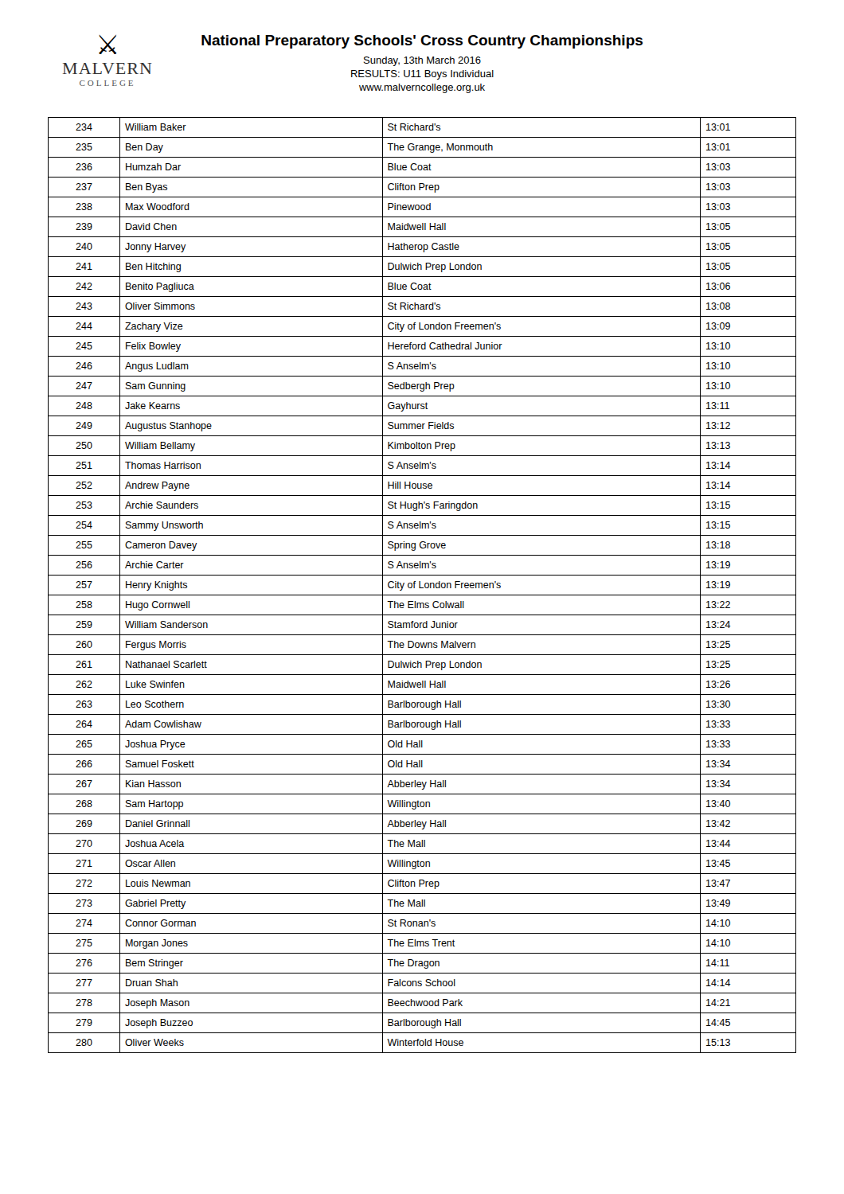⚔
MALVERN
COLLEGE
National Preparatory Schools' Cross Country Championships
Sunday, 13th March 2016
RESULTS: U11 Boys Individual
www.malverncollege.org.uk
| 234 | William Baker | St Richard's | 13:01 |
| 235 | Ben Day | The Grange, Monmouth | 13:01 |
| 236 | Humzah Dar | Blue Coat | 13:03 |
| 237 | Ben Byas | Clifton Prep | 13:03 |
| 238 | Max Woodford | Pinewood | 13:03 |
| 239 | David Chen | Maidwell Hall | 13:05 |
| 240 | Jonny Harvey | Hatherop Castle | 13:05 |
| 241 | Ben Hitching | Dulwich Prep London | 13:05 |
| 242 | Benito Pagliuca | Blue Coat | 13:06 |
| 243 | Oliver Simmons | St Richard's | 13:08 |
| 244 | Zachary Vize | City of London Freemen's | 13:09 |
| 245 | Felix Bowley | Hereford Cathedral Junior | 13:10 |
| 246 | Angus Ludlam | S Anselm's | 13:10 |
| 247 | Sam Gunning | Sedbergh Prep | 13:10 |
| 248 | Jake Kearns | Gayhurst | 13:11 |
| 249 | Augustus Stanhope | Summer Fields | 13:12 |
| 250 | William Bellamy | Kimbolton Prep | 13:13 |
| 251 | Thomas Harrison | S Anselm's | 13:14 |
| 252 | Andrew Payne | Hill House | 13:14 |
| 253 | Archie Saunders | St Hugh's Faringdon | 13:15 |
| 254 | Sammy Unsworth | S Anselm's | 13:15 |
| 255 | Cameron Davey | Spring Grove | 13:18 |
| 256 | Archie Carter | S Anselm's | 13:19 |
| 257 | Henry Knights | City of London Freemen's | 13:19 |
| 258 | Hugo Cornwell | The Elms Colwall | 13:22 |
| 259 | William Sanderson | Stamford Junior | 13:24 |
| 260 | Fergus Morris | The Downs Malvern | 13:25 |
| 261 | Nathanael Scarlett | Dulwich Prep London | 13:25 |
| 262 | Luke Swinfen | Maidwell Hall | 13:26 |
| 263 | Leo Scothern | Barlborough Hall | 13:30 |
| 264 | Adam Cowlishaw | Barlborough Hall | 13:33 |
| 265 | Joshua Pryce | Old Hall | 13:33 |
| 266 | Samuel Foskett | Old Hall | 13:34 |
| 267 | Kian Hasson | Abberley Hall | 13:34 |
| 268 | Sam Hartopp | Willington | 13:40 |
| 269 | Daniel Grinnall | Abberley Hall | 13:42 |
| 270 | Joshua Acela | The Mall | 13:44 |
| 271 | Oscar Allen | Willington | 13:45 |
| 272 | Louis Newman | Clifton Prep | 13:47 |
| 273 | Gabriel Pretty | The Mall | 13:49 |
| 274 | Connor Gorman | St Ronan's | 14:10 |
| 275 | Morgan Jones | The Elms Trent | 14:10 |
| 276 | Bem Stringer | The Dragon | 14:11 |
| 277 | Druan Shah | Falcons School | 14:14 |
| 278 | Joseph Mason | Beechwood Park | 14:21 |
| 279 | Joseph Buzzeo | Barlborough Hall | 14:45 |
| 280 | Oliver Weeks | Winterfold House | 15:13 |